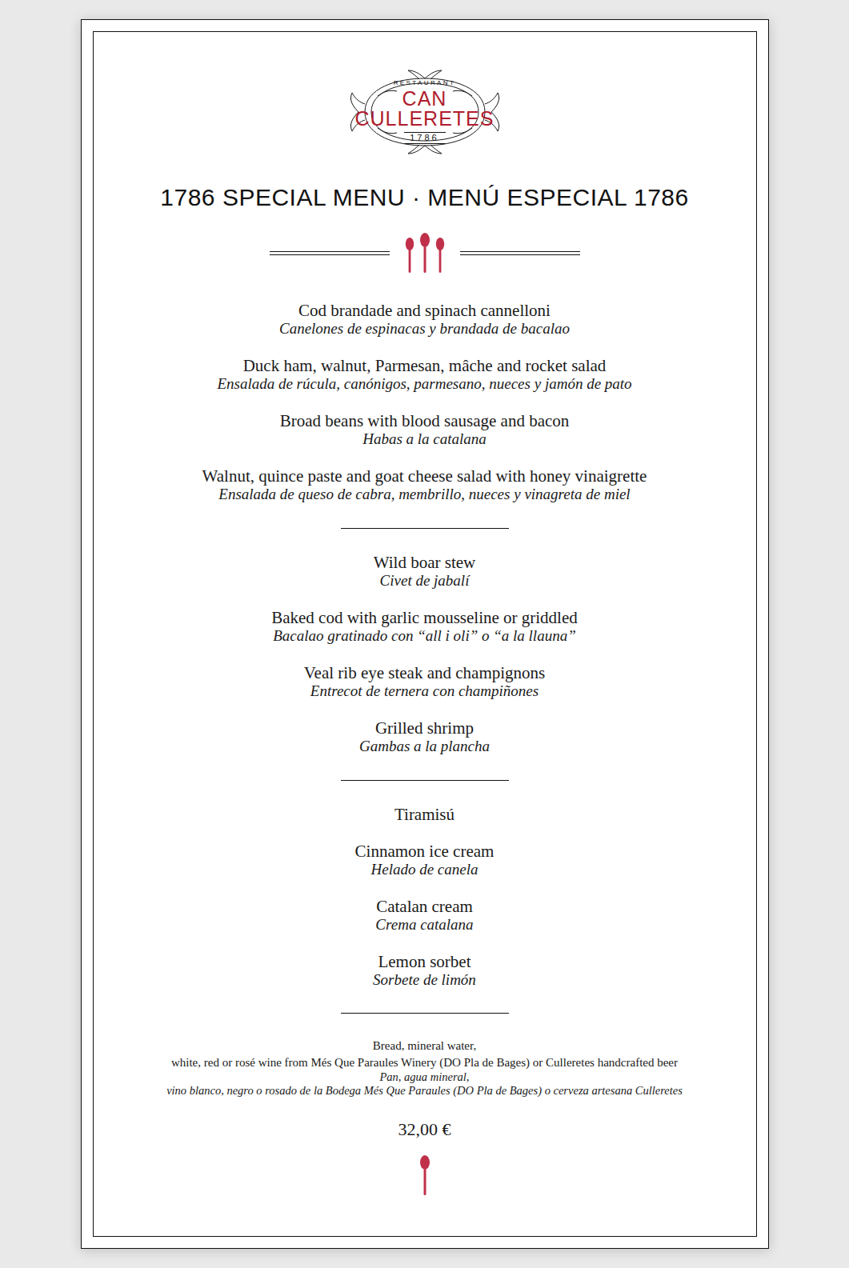Restaurant Can Culleretes 1786
1786 Special Menu · Menú Especial 1786
Cod brandade and spinach cannelloni Canelones de espinacas y brandada de bacalao
Duck ham, walnut, Parmesan, mâche and rocket salad Ensalada de rúcula, canónigos, parmesano, nueces y jamón de pato
Broad beans with blood sausage and bacon Habas a la catalana
Walnut, quince paste and goat cheese salad with honey vinaigrette Ensalada de queso de cabra, membrillo, nueces y vinagreta de miel
Wild boar stew Civet de jabalí
Baked cod with garlic mousseline or griddled Bacalao gratinado con “all i oli” o “a la llauna”
Veal rib eye steak and champignons Entrecot de ternera con champiñones
Grilled shrimp Gambas a la plancha
Tiramisú
Cinnamon ice cream Helado de canela
Catalan cream Crema catalana
Lemon sorbet Sorbete de limón
Bread, mineral water,
white, red or rosé wine from Més Que Paraules Winery (DO Pla de Bages) or Culleretes handcrafted beer
Pan, agua mineral,
vino blanco, negro o rosado de la Bodega Més Que Paraules (DO Pla de Bages) o cerveza artesana Culleretes
32,00 €